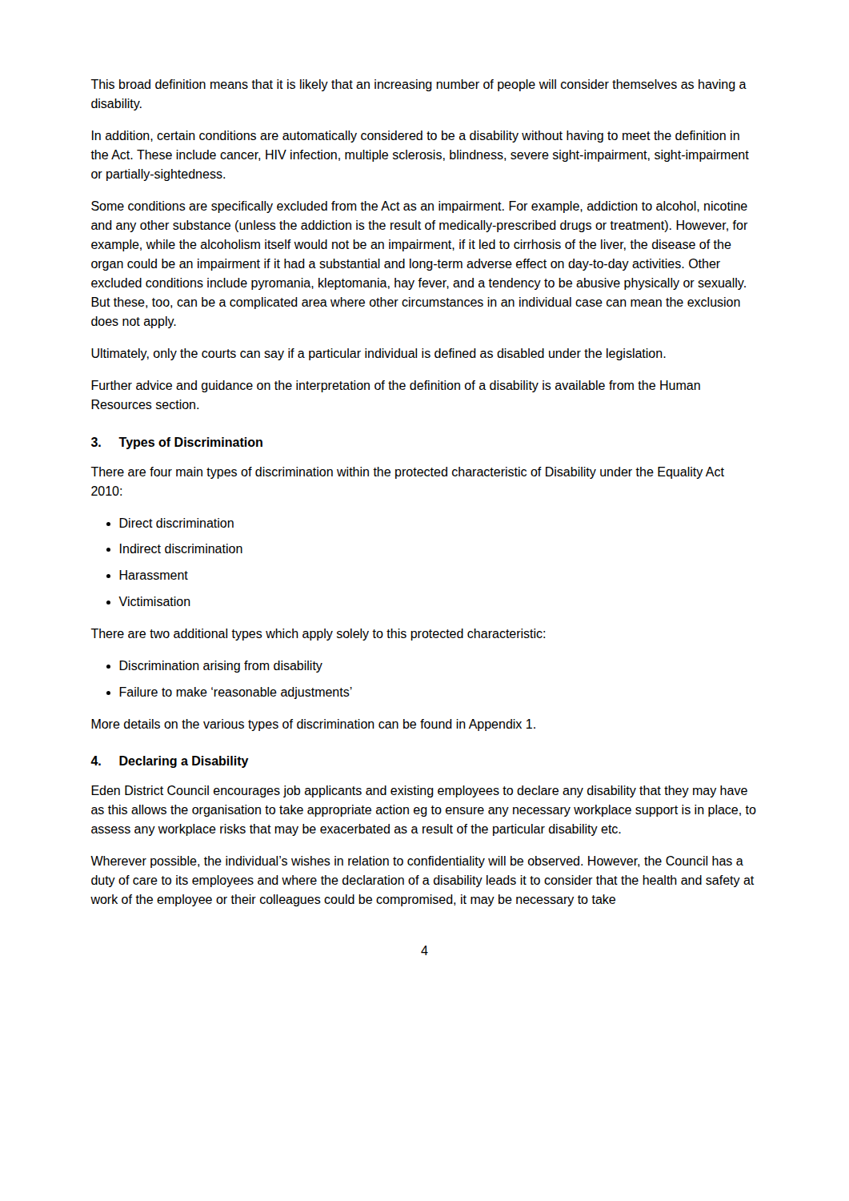This broad definition means that it is likely that an increasing number of people will consider themselves as having a disability.
In addition, certain conditions are automatically considered to be a disability without having to meet the definition in the Act. These include cancer, HIV infection, multiple sclerosis, blindness, severe sight-impairment, sight-impairment or partially-sightedness.
Some conditions are specifically excluded from the Act as an impairment. For example, addiction to alcohol, nicotine and any other substance (unless the addiction is the result of medically-prescribed drugs or treatment). However, for example, while the alcoholism itself would not be an impairment, if it led to cirrhosis of the liver, the disease of the organ could be an impairment if it had a substantial and long-term adverse effect on day-to-day activities. Other excluded conditions include pyromania, kleptomania, hay fever, and a tendency to be abusive physically or sexually. But these, too, can be a complicated area where other circumstances in an individual case can mean the exclusion does not apply.
Ultimately, only the courts can say if a particular individual is defined as disabled under the legislation.
Further advice and guidance on the interpretation of the definition of a disability is available from the Human Resources section.
3. Types of Discrimination
There are four main types of discrimination within the protected characteristic of Disability under the Equality Act 2010:
Direct discrimination
Indirect discrimination
Harassment
Victimisation
There are two additional types which apply solely to this protected characteristic:
Discrimination arising from disability
Failure to make ‘reasonable adjustments’
More details on the various types of discrimination can be found in Appendix 1.
4. Declaring a Disability
Eden District Council encourages job applicants and existing employees to declare any disability that they may have as this allows the organisation to take appropriate action eg to ensure any necessary workplace support is in place, to assess any workplace risks that may be exacerbated as a result of the particular disability etc.
Wherever possible, the individual’s wishes in relation to confidentiality will be observed. However, the Council has a duty of care to its employees and where the declaration of a disability leads it to consider that the health and safety at work of the employee or their colleagues could be compromised, it may be necessary to take
4